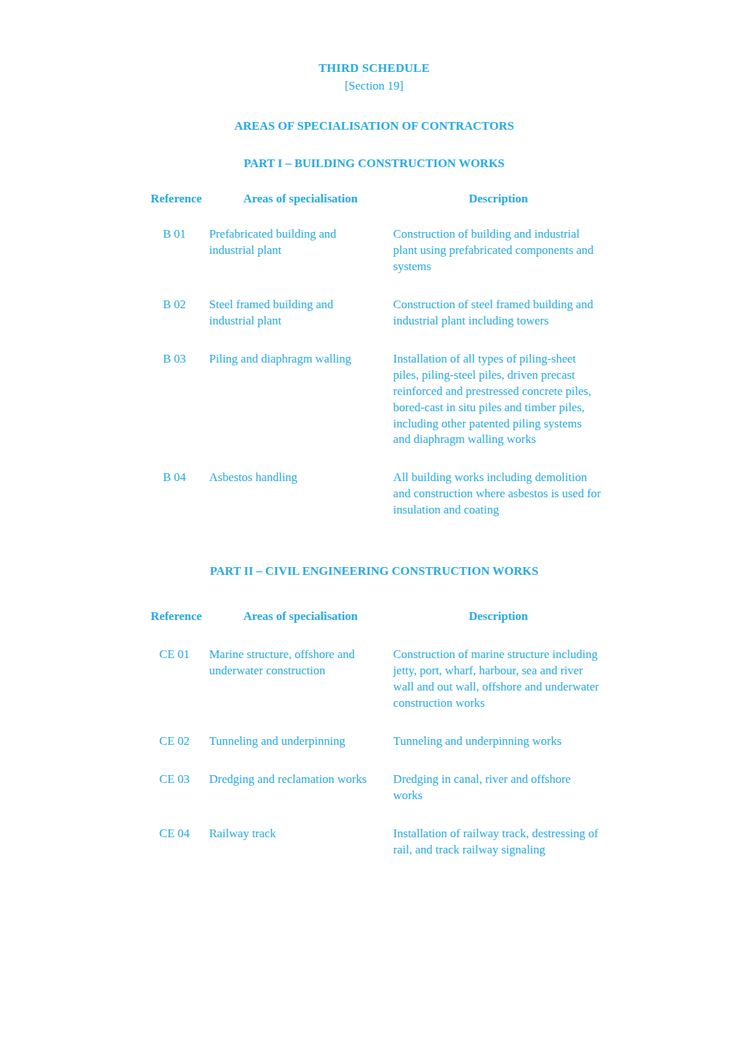THIRD SCHEDULE
[Section 19]
AREAS OF SPECIALISATION OF CONTRACTORS
PART I – BUILDING CONSTRUCTION WORKS
| Reference | Areas of specialisation | Description |
| --- | --- | --- |
| B 01 | Prefabricated building and industrial plant | Construction of building and industrial plant using prefabricated components and systems |
| B 02 | Steel framed building and industrial plant | Construction of steel framed building and industrial plant including towers |
| B 03 | Piling and diaphragm walling | Installation of all types of piling-sheet piles, piling-steel piles, driven precast reinforced and prestressed concrete piles, bored-cast in situ piles and timber piles, including other patented piling systems and diaphragm walling works |
| B 04 | Asbestos handling | All building works including demolition and construction where asbestos is used for insulation and coating |
PART II – CIVIL ENGINEERING CONSTRUCTION WORKS
| Reference | Areas of specialisation | Description |
| --- | --- | --- |
| CE 01 | Marine structure, offshore and underwater construction | Construction of marine structure including jetty, port, wharf, harbour, sea and river wall and out wall, offshore and underwater construction works |
| CE 02 | Tunneling and underpinning | Tunneling and underpinning works |
| CE 03 | Dredging and reclamation works | Dredging in canal, river and offshore works |
| CE 04 | Railway track | Installation of railway track, destressing of rail, and track railway signaling |